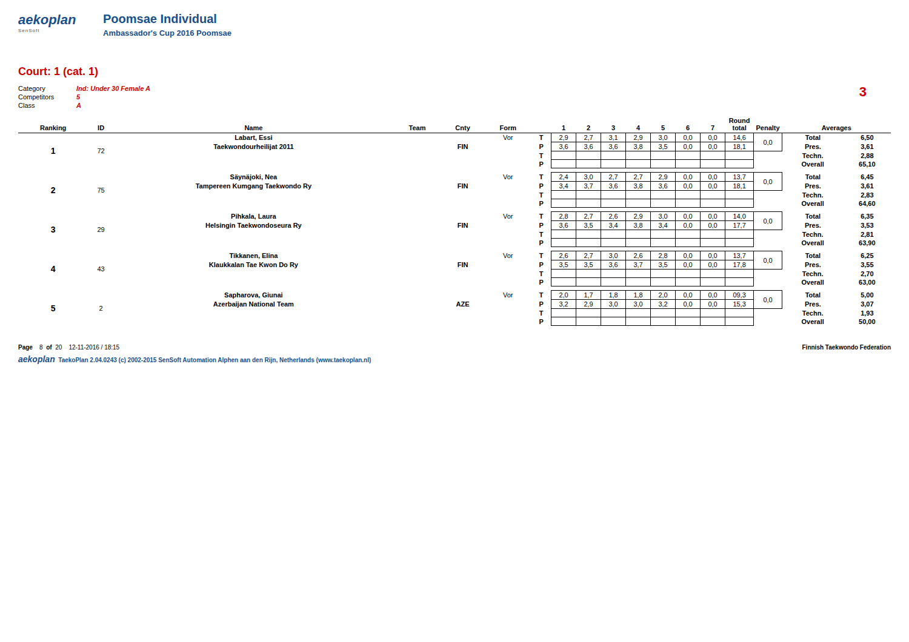aekoplan
SenSoft
Poomsae Individual
Ambassador's Cup 2016 Poomsae
Court: 1 (cat. 1)
| Category | Ind: Under 30 Female A |
| Competitors | 5 |
| Class | A |
3
| Ranking | ID | Name | Team | Cnty | Form | | 1 | 2 | 3 | 4 | 5 | 6 | 7 | Round total | Penalty | Averages |
| --- | --- | --- | --- | --- | --- | --- | --- | --- | --- | --- | --- | --- | --- | --- | --- | --- |
| 1 | 72 | Labart, Essi | | | Vor | T | 2,9 | 2,7 | 3,1 | 2,9 | 3,0 | 0,0 | 0,0 | 14,6 | 0,0 | Total | 6,50 |
| Taekwondourheilijat 2011 | | FIN | | P | 3,6 | 3,6 | 3,6 | 3,8 | 3,5 | 0,0 | 0,0 | 18,1 | Pres. | 3,61 |
| | | | | T | | | | | | | | | | Techn. | 2,88 |
| | | | | P | | | | | | | | | | Overall | 65,10 |
| 2 | 75 | Säynäjoki, Nea | | | Vor | T | 2,4 | 3,0 | 2,7 | 2,7 | 2,9 | 0,0 | 0,0 | 13,7 | 0,0 | Total | 6,45 |
| Tampereen Kumgang Taekwondo Ry | | FIN | | P | 3,4 | 3,7 | 3,6 | 3,8 | 3,6 | 0,0 | 0,0 | 18,1 | Pres. | 3,61 |
| | | | | T | | | | | | | | | | Techn. | 2,83 |
| | | | | P | | | | | | | | | | Overall | 64,60 |
| 3 | 29 | Pihkala, Laura | | | Vor | T | 2,8 | 2,7 | 2,6 | 2,9 | 3,0 | 0,0 | 0,0 | 14,0 | 0,0 | Total | 6,35 |
| Helsingin Taekwondoseura Ry | | FIN | | P | 3,6 | 3,5 | 3,4 | 3,8 | 3,4 | 0,0 | 0,0 | 17,7 | Pres. | 3,53 |
| | | | | T | | | | | | | | | | Techn. | 2,81 |
| | | | | P | | | | | | | | | | Overall | 63,90 |
| 4 | 43 | Tikkanen, Elina | | | Vor | T | 2,6 | 2,7 | 3,0 | 2,6 | 2,8 | 0,0 | 0,0 | 13,7 | 0,0 | Total | 6,25 |
| Klaukkalan Tae Kwon Do Ry | | FIN | | P | 3,5 | 3,5 | 3,6 | 3,7 | 3,5 | 0,0 | 0,0 | 17,8 | Pres. | 3,55 |
| | | | | T | | | | | | | | | | Techn. | 2,70 |
| | | | | P | | | | | | | | | | Overall | 63,00 |
| 5 | 2 | Sapharova, Giunai | | | Vor | T | 2,0 | 1,7 | 1,8 | 1,8 | 2,0 | 0,0 | 0,0 | 09,3 | 0,0 | Total | 5,00 |
| Azerbaijan National Team | | AZE | | P | 3,2 | 2,9 | 3,0 | 3,0 | 3,2 | 0,0 | 0,0 | 15,3 | Pres. | 3,07 |
| | | | | T | | | | | | | | | | Techn. | 1,93 |
| | | | | P | | | | | | | | | | Overall | 50,00 |
Page 8 of 20 12-11-2016 / 18:15
Finnish Taekwondo Federation
aekoplan TaekoPlan 2.04.0243 (c) 2002-2015 SenSoft Automation Alphen aan den Rijn, Netherlands (www.taekoplan.nl)